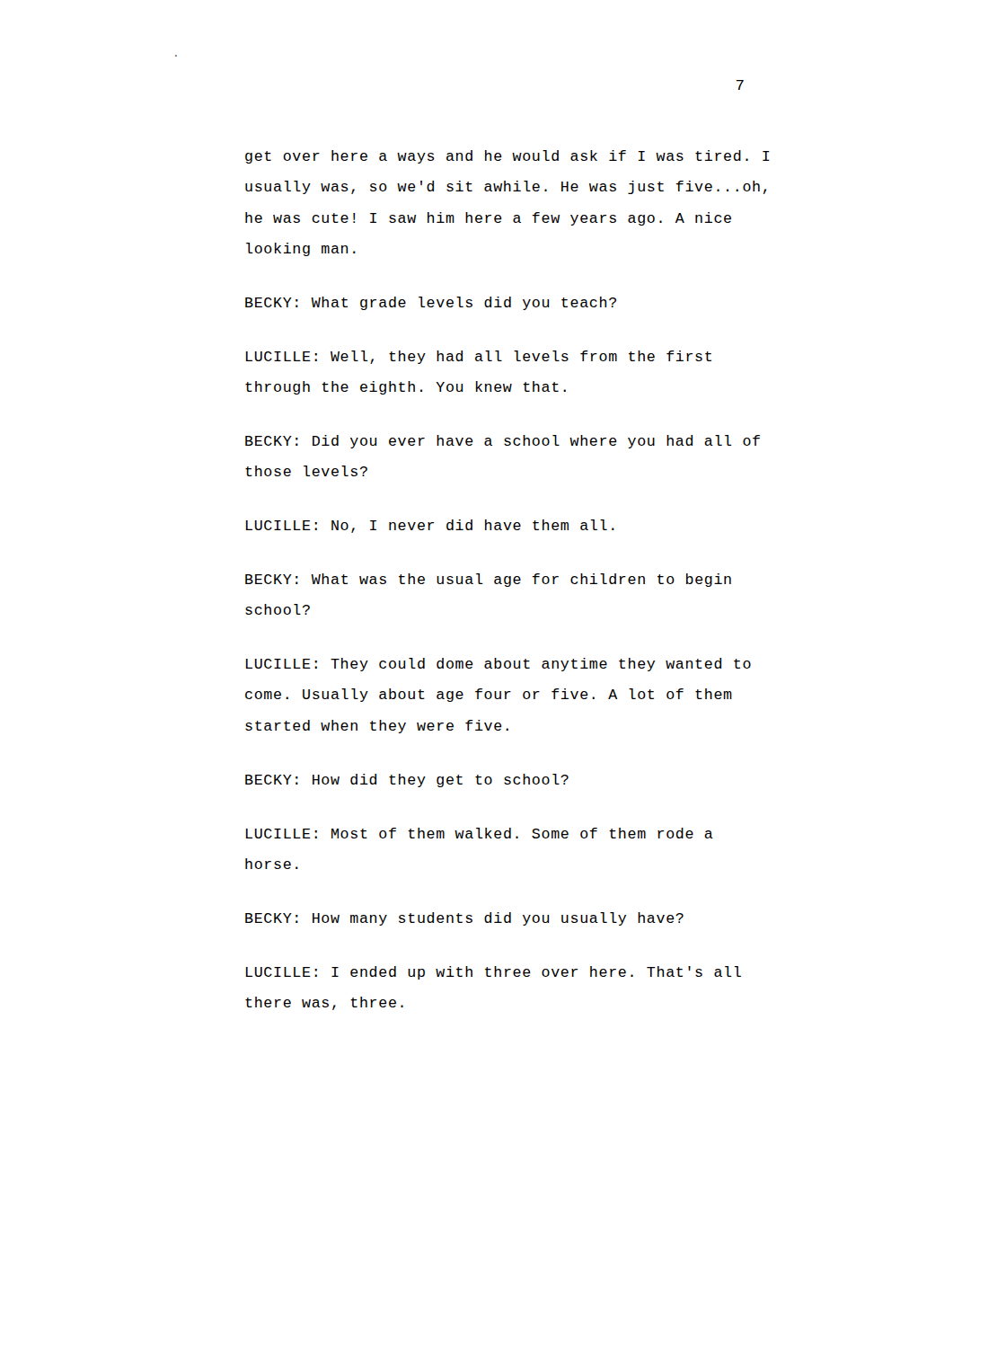.
7
get over here a ways and he would ask if I was tired. I usually was, so we'd sit awhile. He was just five...oh, he was cute! I saw him here a few years ago. A nice looking man.
BECKY: What grade levels did you teach?
LUCILLE: Well, they had all levels from the first through the eighth. You knew that.
BECKY: Did you ever have a school where you had all of those levels?
LUCILLE: No, I never did have them all.
BECKY: What was the usual age for children to begin school?
LUCILLE: They could dome about anytime they wanted to come. Usually about age four or five. A lot of them started when they were five.
BECKY: How did they get to school?
LUCILLE: Most of them walked. Some of them rode a horse.
BECKY: How many students did you usually have?
LUCILLE: I ended up with three over here. That's all there was, three.